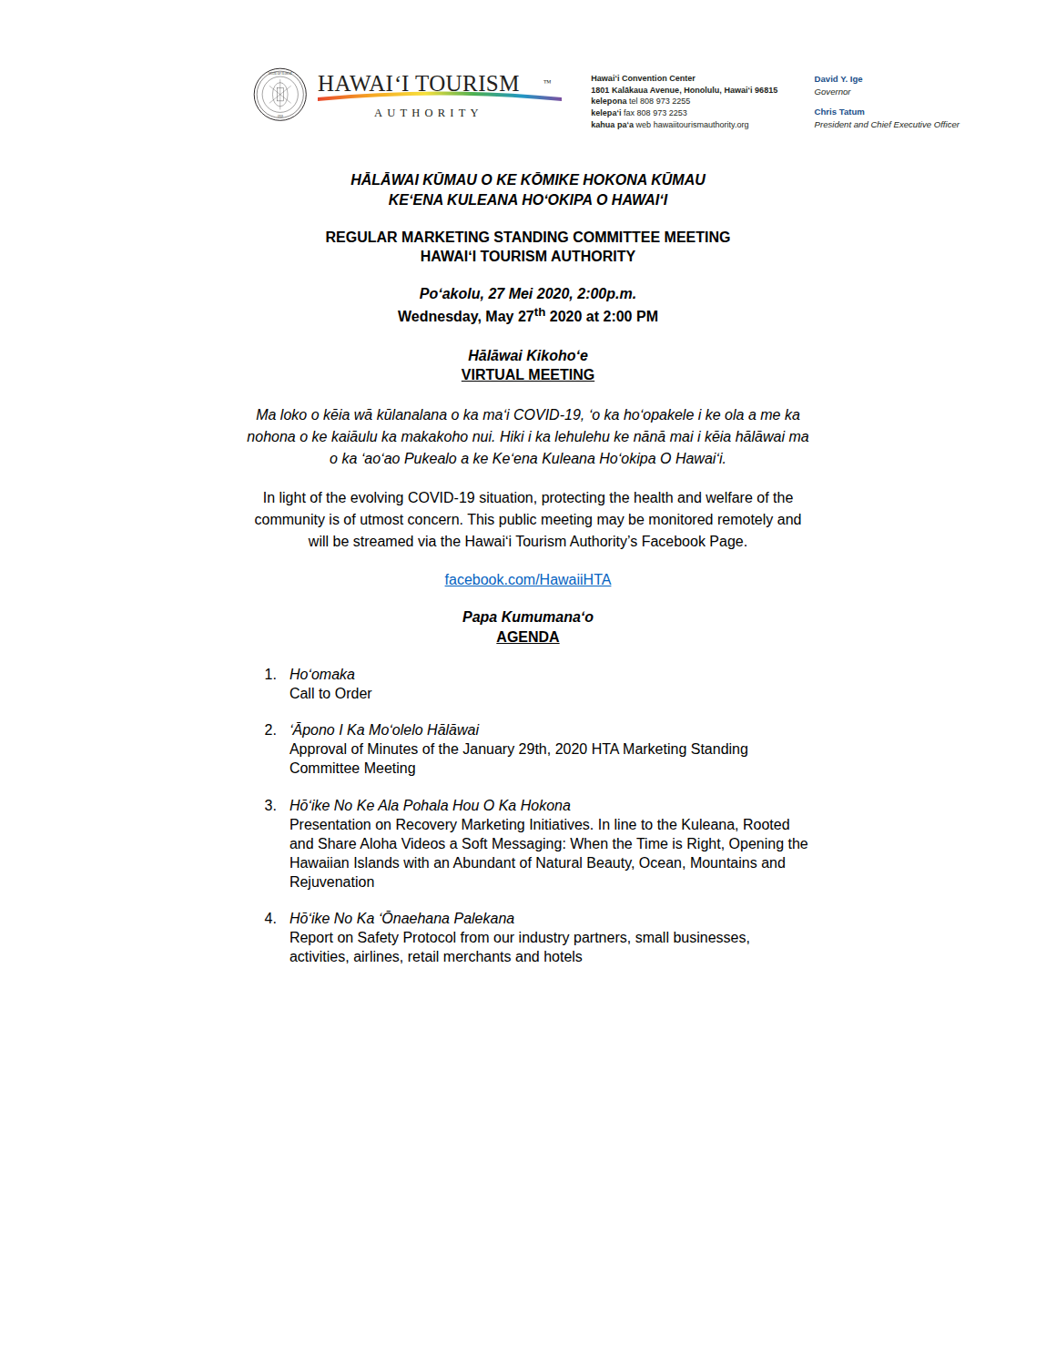STATE OF HAWAII 1959
HAWAI ʻ I TOURISM ™ AUTHORITY
Hawaiʻi Convention Center
1801 Kalākaua Avenue, Honolulu, Hawaiʻi 96815
kelepona tel 808 973 2255
kelepaʻi fax 808 973 2253
kahua paʻa web hawaiitourismauthority.org
David Y. Ige
Governor
Chris Tatum
President and Chief Executive Officer
HĀLĀWAI KŪMAU O KE KŌMIKE HOKONA KŪMAU
KEʻENA KULEANA HOʻOKIPA O HAWAIʻI
REGULAR MARKETING STANDING COMMITTEE MEETING
HAWAIʻI TOURISM AUTHORITY
Poʻakolu, 27 Mei 2020, 2:00p.m.
Wednesday, May 27th 2020 at 2:00 PM
Hālāwai Kikohoʻe
VIRTUAL MEETING
Ma loko o kēia wā kūlanalana o ka maʻi COVID-19, ʻo ka hoʻopakele i ke ola a me ka nohona o ke kaiāulu ka makakoho nui. Hiki i ka lehulehu ke nānā mai i kēia hālāwai ma o ka ʻaoʻao Pukealo a ke Keʻena Kuleana Hoʻokipa O Hawaiʻi.
In light of the evolving COVID-19 situation, protecting the health and welfare of the community is of utmost concern. This public meeting may be monitored remotely and will be streamed via the Hawaiʻi Tourism Authority’s Facebook Page.
facebook.com/HawaiiHTA
Papa Kumumanaʻo
AGENDA
Hoʻomaka Call to Order
ʻĀpono I Ka Moʻolelo Hālāwai Approval of Minutes of the January 29th, 2020 HTA Marketing Standing Committee Meeting
Hōʻike No Ke Ala Pohala Hou O Ka Hokona Presentation on Recovery Marketing Initiatives. In line to the Kuleana, Rooted and Share Aloha Videos a Soft Messaging: When the Time is Right, Opening the Hawaiian Islands with an Abundant of Natural Beauty, Ocean, Mountains and Rejuvenation
Hōʻike No Ka ʻŌnaehana Palekana Report on Safety Protocol from our industry partners, small businesses, activities, airlines, retail merchants and hotels